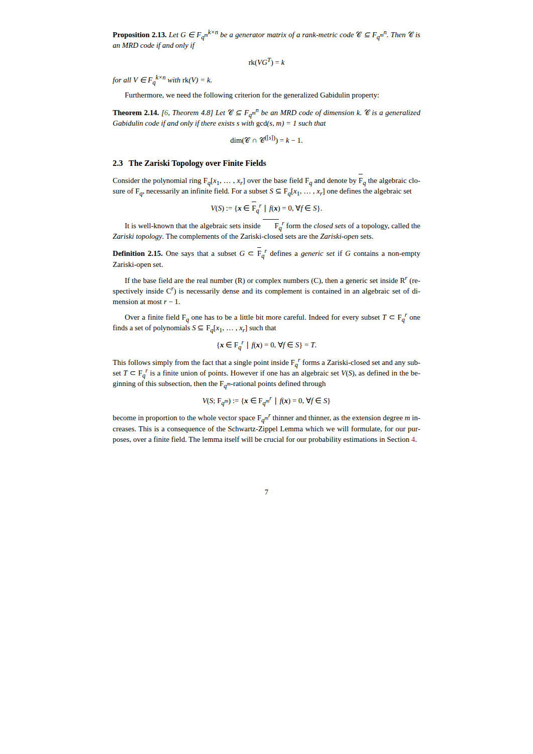Proposition 2.13. Let G ∈ Fqmk×n be a generator matrix of a rank-metric code 𝒞 ⊆ Fqmn. Then 𝒞 is an MRD code if and only if
rk(VGT) = k
for all V ∈ Fqk×n with rk(V) = k.
Furthermore, we need the following criterion for the generalized Gabidulin property:
Theorem 2.14. [6, Theorem 4.8] Let 𝒞 ⊆ Fqmn be an MRD code of dimension k. 𝒞 is a generalized Gabidulin code if and only if there exists s with gcd(s, m) = 1 such that
dim(𝒞 ∩ 𝒞([s])) = k − 1.
2.3 The Zariski Topology over Finite Fields
Consider the polynomial ring Fq[x1, … , xr] over the base field Fq and denote by Fq the algebraic closure of Fq, necessarily an infinite field. For a subset S ⊆ Fq[x1, … , xr] one defines the algebraic set
V(S) := {x ∈ Fqr ∣ f(x) = 0, ∀f ∈ S}.
It is well-known that the algebraic sets inside Fqr form the closed sets of a topology, called the Zariski topology. The complements of the Zariski-closed sets are the Zariski-open sets.
Definition 2.15. One says that a subset G ⊂ Fqr defines a generic set if G contains a non-empty Zariski-open set.
If the base field are the real number (R) or complex numbers (C), then a generic set inside Rr (respectively inside Cr) is necessarily dense and its complement is contained in an algebraic set of dimension at most r − 1.
Over a finite field Fq one has to be a little bit more careful. Indeed for every subset T ⊂ Fqr one finds a set of polynomials S ⊆ Fq[x1, … , xr] such that
{x ∈ Fqr ∣ f(x) = 0, ∀f ∈ S} = T.
This follows simply from the fact that a single point inside Fqr forms a Zariski-closed set and any subset T ⊂ Fqr is a finite union of points. However if one has an algebraic set V(S), as defined in the beginning of this subsection, then the Fqm-rational points defined through
V(S; Fqm) := {x ∈ Fqmr ∣ f(x) = 0, ∀f ∈ S}
become in proportion to the whole vector space Fqmr thinner and thinner, as the extension degree m increases. This is a consequence of the Schwartz-Zippel Lemma which we will formulate, for our purposes, over a finite field. The lemma itself will be crucial for our probability estimations in Section 4.
7